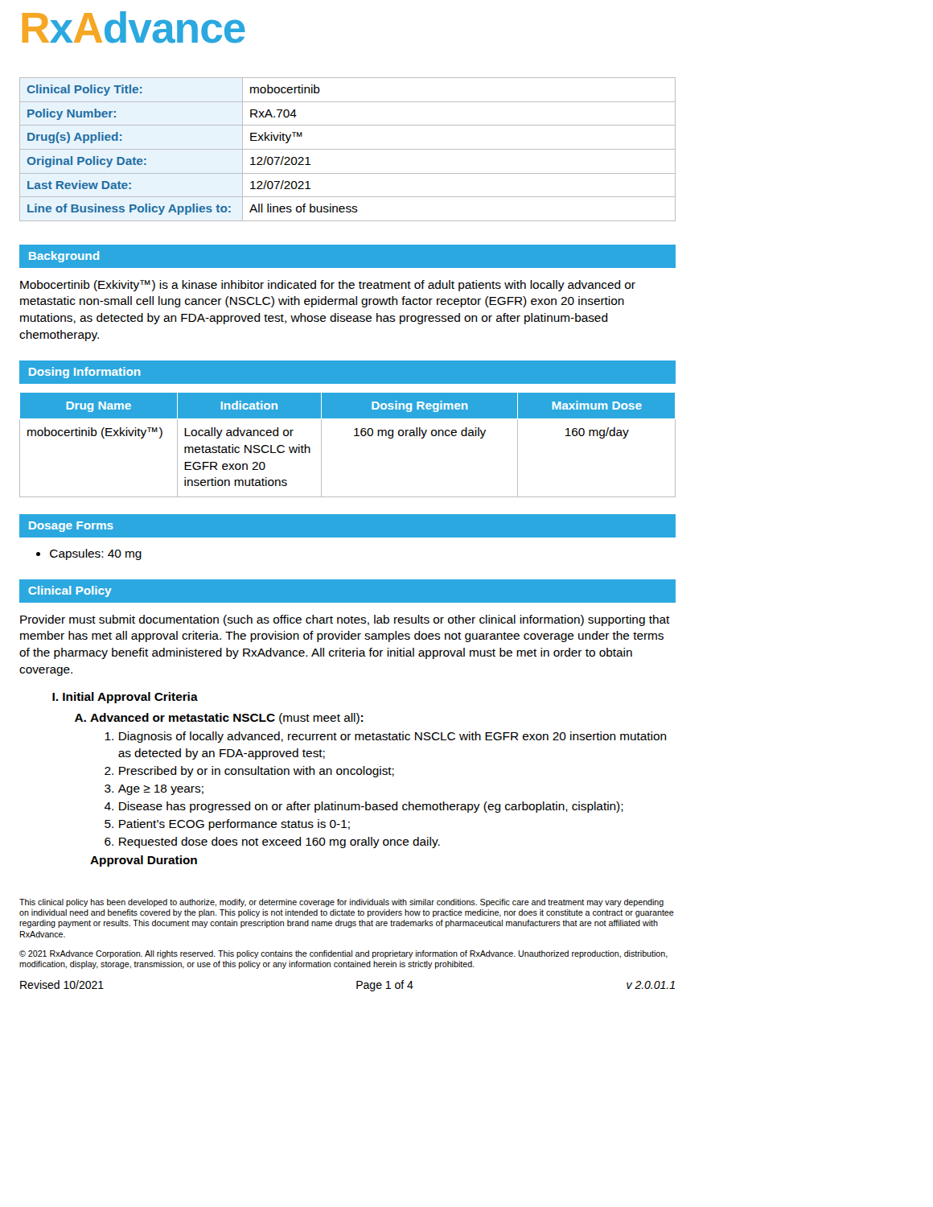RxAdvance
| Clinical Policy Title: | mobocertinib |
| Policy Number: | RxA.704 |
| Drug(s) Applied: | Exkivity™ |
| Original Policy Date: | 12/07/2021 |
| Last Review Date: | 12/07/2021 |
| Line of Business Policy Applies to: | All lines of business |
Background
Mobocertinib (Exkivity™) is a kinase inhibitor indicated for the treatment of adult patients with locally advanced or metastatic non-small cell lung cancer (NSCLC) with epidermal growth factor receptor (EGFR) exon 20 insertion mutations, as detected by an FDA-approved test, whose disease has progressed on or after platinum-based chemotherapy.
Dosing Information
| Drug Name | Indication | Dosing Regimen | Maximum Dose |
| --- | --- | --- | --- |
| mobocertinib (Exkivity™) | Locally advanced or metastatic NSCLC with EGFR exon 20 insertion mutations | 160 mg orally once daily | 160 mg/day |
Dosage Forms
Capsules: 40 mg
Clinical Policy
Provider must submit documentation (such as office chart notes, lab results or other clinical information) supporting that member has met all approval criteria. The provision of provider samples does not guarantee coverage under the terms of the pharmacy benefit administered by RxAdvance. All criteria for initial approval must be met in order to obtain coverage.
Initial Approval Criteria
Advanced or metastatic NSCLC (must meet all):
Diagnosis of locally advanced, recurrent or metastatic NSCLC with EGFR exon 20 insertion mutation as detected by an FDA-approved test;
Prescribed by or in consultation with an oncologist;
Age ≥ 18 years;
Disease has progressed on or after platinum-based chemotherapy (eg carboplatin, cisplatin);
Patient’s ECOG performance status is 0-1;
Requested dose does not exceed 160 mg orally once daily.
Approval Duration
This clinical policy has been developed to authorize, modify, or determine coverage for individuals with similar conditions. Specific care and treatment may vary depending on individual need and benefits covered by the plan. This policy is not intended to dictate to providers how to practice medicine, nor does it constitute a contract or guarantee regarding payment or results. This document may contain prescription brand name drugs that are trademarks of pharmaceutical manufacturers that are not affiliated with RxAdvance.
© 2021 RxAdvance Corporation. All rights reserved. This policy contains the confidential and proprietary information of RxAdvance. Unauthorized reproduction, distribution, modification, display, storage, transmission, or use of this policy or any information contained herein is strictly prohibited.
Revised 10/2021 Page 1 of 4 v 2.0.01.1